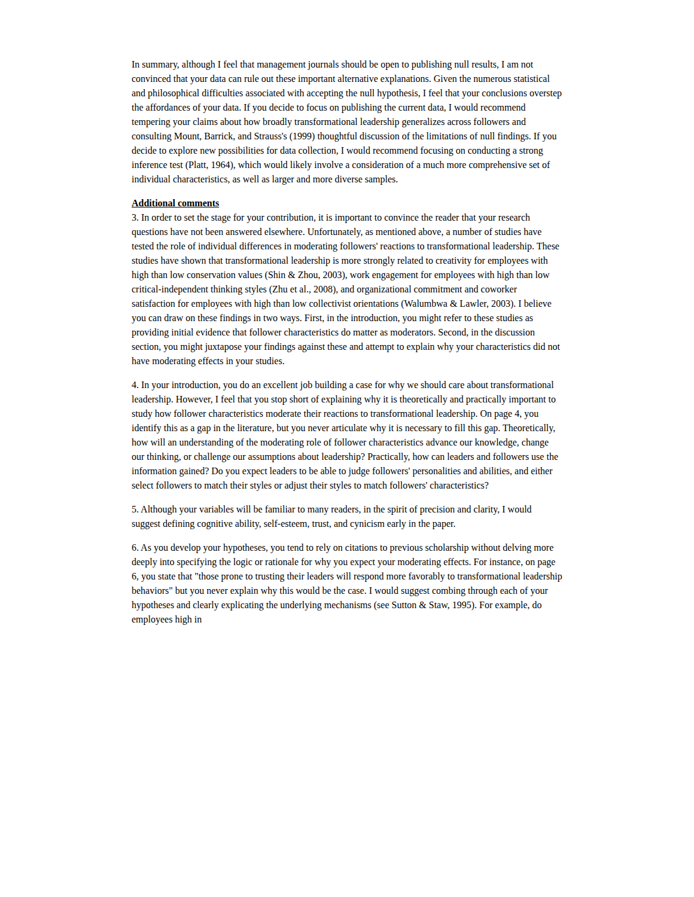In summary, although I feel that management journals should be open to publishing null results, I am not convinced that your data can rule out these important alternative explanations. Given the numerous statistical and philosophical difficulties associated with accepting the null hypothesis, I feel that your conclusions overstep the affordances of your data. If you decide to focus on publishing the current data, I would recommend tempering your claims about how broadly transformational leadership generalizes across followers and consulting Mount, Barrick, and Strauss's (1999) thoughtful discussion of the limitations of null findings. If you decide to explore new possibilities for data collection, I would recommend focusing on conducting a strong inference test (Platt, 1964), which would likely involve a consideration of a much more comprehensive set of individual characteristics, as well as larger and more diverse samples.
Additional comments
3. In order to set the stage for your contribution, it is important to convince the reader that your research questions have not been answered elsewhere. Unfortunately, as mentioned above, a number of studies have tested the role of individual differences in moderating followers' reactions to transformational leadership. These studies have shown that transformational leadership is more strongly related to creativity for employees with high than low conservation values (Shin & Zhou, 2003), work engagement for employees with high than low critical-independent thinking styles (Zhu et al., 2008), and organizational commitment and coworker satisfaction for employees with high than low collectivist orientations (Walumbwa & Lawler, 2003). I believe you can draw on these findings in two ways. First, in the introduction, you might refer to these studies as providing initial evidence that follower characteristics do matter as moderators. Second, in the discussion section, you might juxtapose your findings against these and attempt to explain why your characteristics did not have moderating effects in your studies.
4. In your introduction, you do an excellent job building a case for why we should care about transformational leadership. However, I feel that you stop short of explaining why it is theoretically and practically important to study how follower characteristics moderate their reactions to transformational leadership. On page 4, you identify this as a gap in the literature, but you never articulate why it is necessary to fill this gap. Theoretically, how will an understanding of the moderating role of follower characteristics advance our knowledge, change our thinking, or challenge our assumptions about leadership? Practically, how can leaders and followers use the information gained? Do you expect leaders to be able to judge followers' personalities and abilities, and either select followers to match their styles or adjust their styles to match followers' characteristics?
5. Although your variables will be familiar to many readers, in the spirit of precision and clarity, I would suggest defining cognitive ability, self-esteem, trust, and cynicism early in the paper.
6. As you develop your hypotheses, you tend to rely on citations to previous scholarship without delving more deeply into specifying the logic or rationale for why you expect your moderating effects. For instance, on page 6, you state that "those prone to trusting their leaders will respond more favorably to transformational leadership behaviors" but you never explain why this would be the case. I would suggest combing through each of your hypotheses and clearly explicating the underlying mechanisms (see Sutton & Staw, 1995). For example, do employees high in